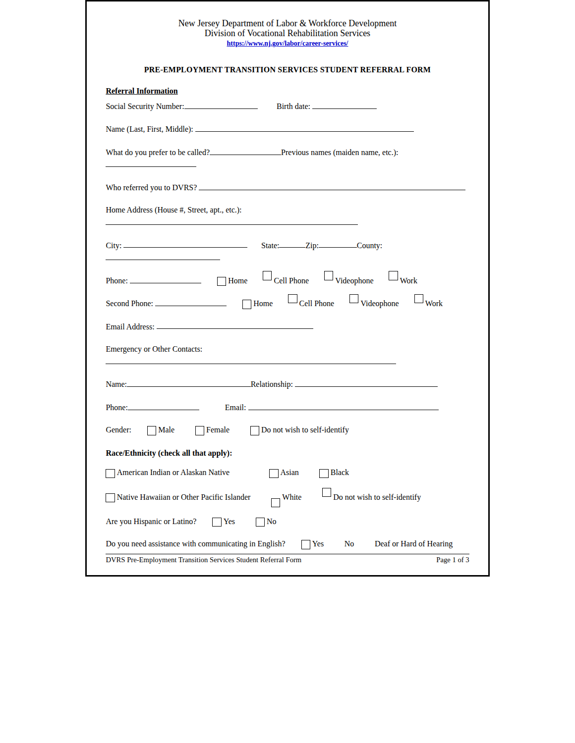New Jersey Department of Labor & Workforce Development
Division of Vocational Rehabilitation Services
https://www.nj.gov/labor/career-services/
PRE-EMPLOYMENT TRANSITION SERVICES STUDENT REFERRAL FORM
Referral Information
Social Security Number: Birth date:
Name (Last, First, Middle):
What do you prefer to be called? Previous names (maiden name, etc.):
Who referred you to DVRS?
Home Address (House #, Street, apt., etc.):
City: State: Zip: County:
Phone: Home Cell Phone Videophone Work
Second Phone: Home Cell Phone Videophone Work
Email Address:
Emergency or Other Contacts:
Name: Relationship:
Phone: Email:
Gender: Male Female Do not wish to self-identify
Race/Ethnicity (check all that apply):
American Indian or Alaskan Native Asian Black
Native Hawaiian or Other Pacific Islander White Do not wish to self-identify
Are you Hispanic or Latino? Yes No
Do you need assistance with communicating in English? Yes No Deaf or Hard of Hearing
DVRS Pre-Employment Transition Services Student Referral Form Page 1 of 3